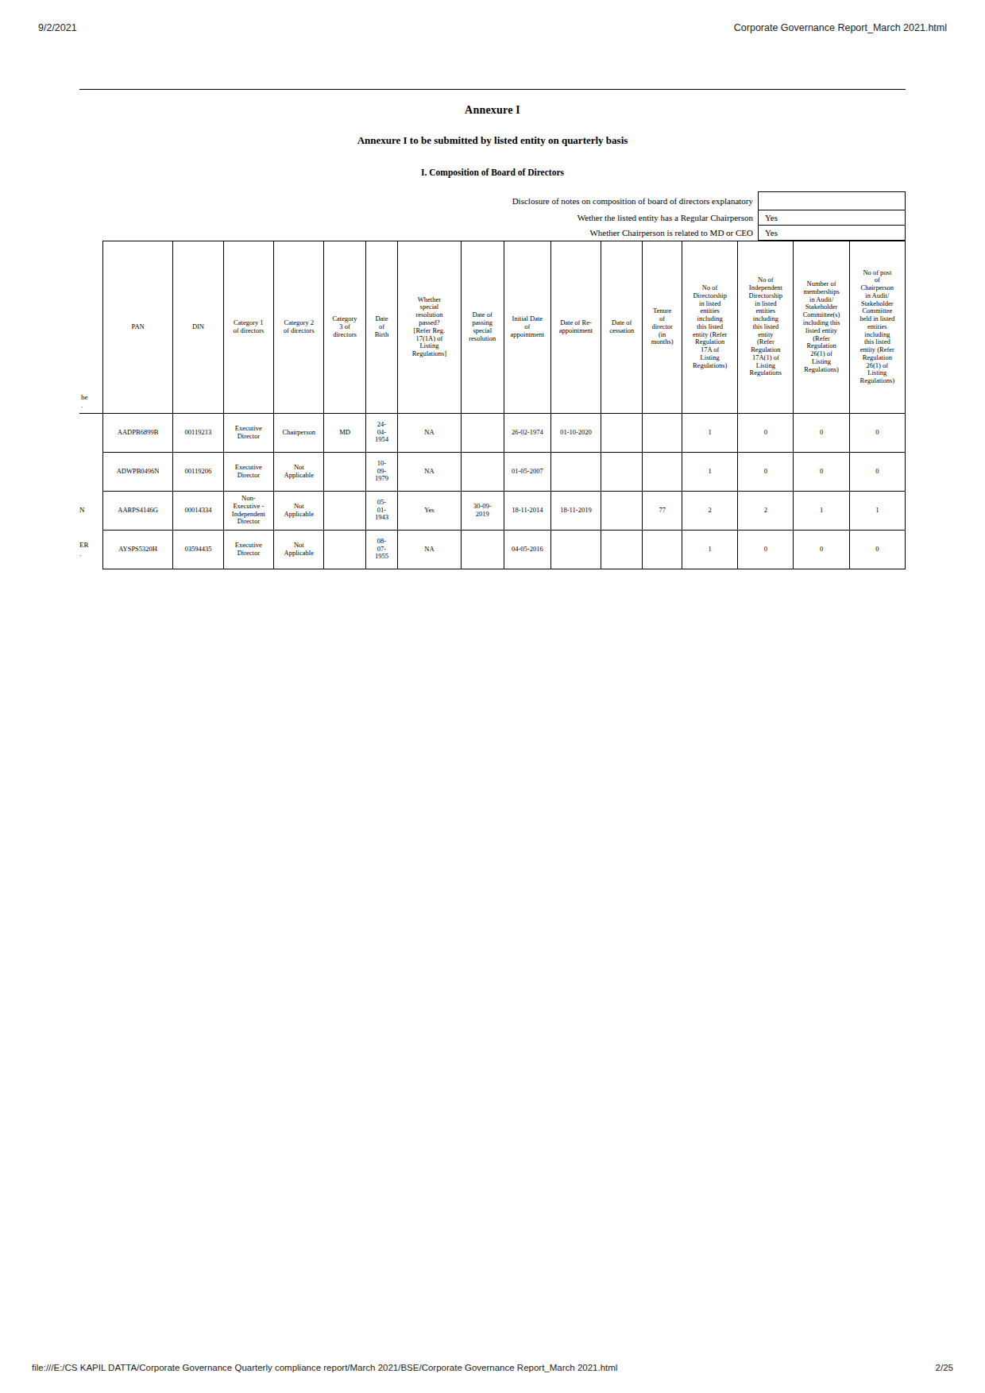9/2/2021
Corporate Governance Report_March 2021.html
Annexure I
Annexure I to be submitted by listed entity on quarterly basis
I. Composition of Board of Directors
| Disclosure of notes on composition of board of directors explanatory | |
| Wether the listed entity has a Regular Chairperson | Yes |
| Whether Chairperson is related to MD or CEO | Yes |
| he . | PAN | DIN | Category 1 of directors | Category 2 of directors | Category 3 of directors | Date of Birth | Whether special resolution passed? [Refer Reg. 17(1A) of Listing Regulations] | Date of passing special resolution | Initial Date of appointment | Date of Re- appointment | Date of cessation | Tenure of director (in months) | No of Directorship in listed entities including this listed entity (Refer Regulation 17A of Listing Regulations) | No of Independent Directorship in listed entities including this listed entity (Refer Regulation 17A(1) of Listing Regulations | Number of memberships in Audit/ Stakeholder Committee(s) including this listed entity (Refer Regulation 26(1) of Listing Regulations) | No of post of Chairperson in Audit/ Stakeholder Committee held in listed entities including this listed entity (Refer Regulation 26(1) of Listing Regulations) |
| --- | --- | --- | --- | --- | --- | --- | --- | --- | --- | --- | --- | --- | --- | --- | --- | --- |
| | AADPB6899B | 00119213 | Executive Director | Chairperson | MD | 24- 04- 1954 | NA | | 26-02-1974 | 01-10-2020 | | | 1 | 0 | 0 | 0 |
| | ADWPB0496N | 00119206 | Executive Director | Not Applicable | | 10- 09- 1979 | NA | | 01-05-2007 | | | | 1 | 0 | 0 | 0 |
| N | AARPS4146G | 00014334 | Non- Executive - Independent Director | Not Applicable | | 05- 01- 1943 | Yes | 30-09- 2019 | 18-11-2014 | 18-11-2019 | | 77 | 2 | 2 | 1 | 1 |
| ER . | AYSPS5320H | 03594435 | Executive Director | Not Applicable | | 08- 07- 1955 | NA | | 04-05-2016 | | | | 1 | 0 | 0 | 0 |
file:///E:/CS KAPIL DATTA/Corporate Governance Quarterly compliance report/March 2021/BSE/Corporate Governance Report_March 2021.html
2/25